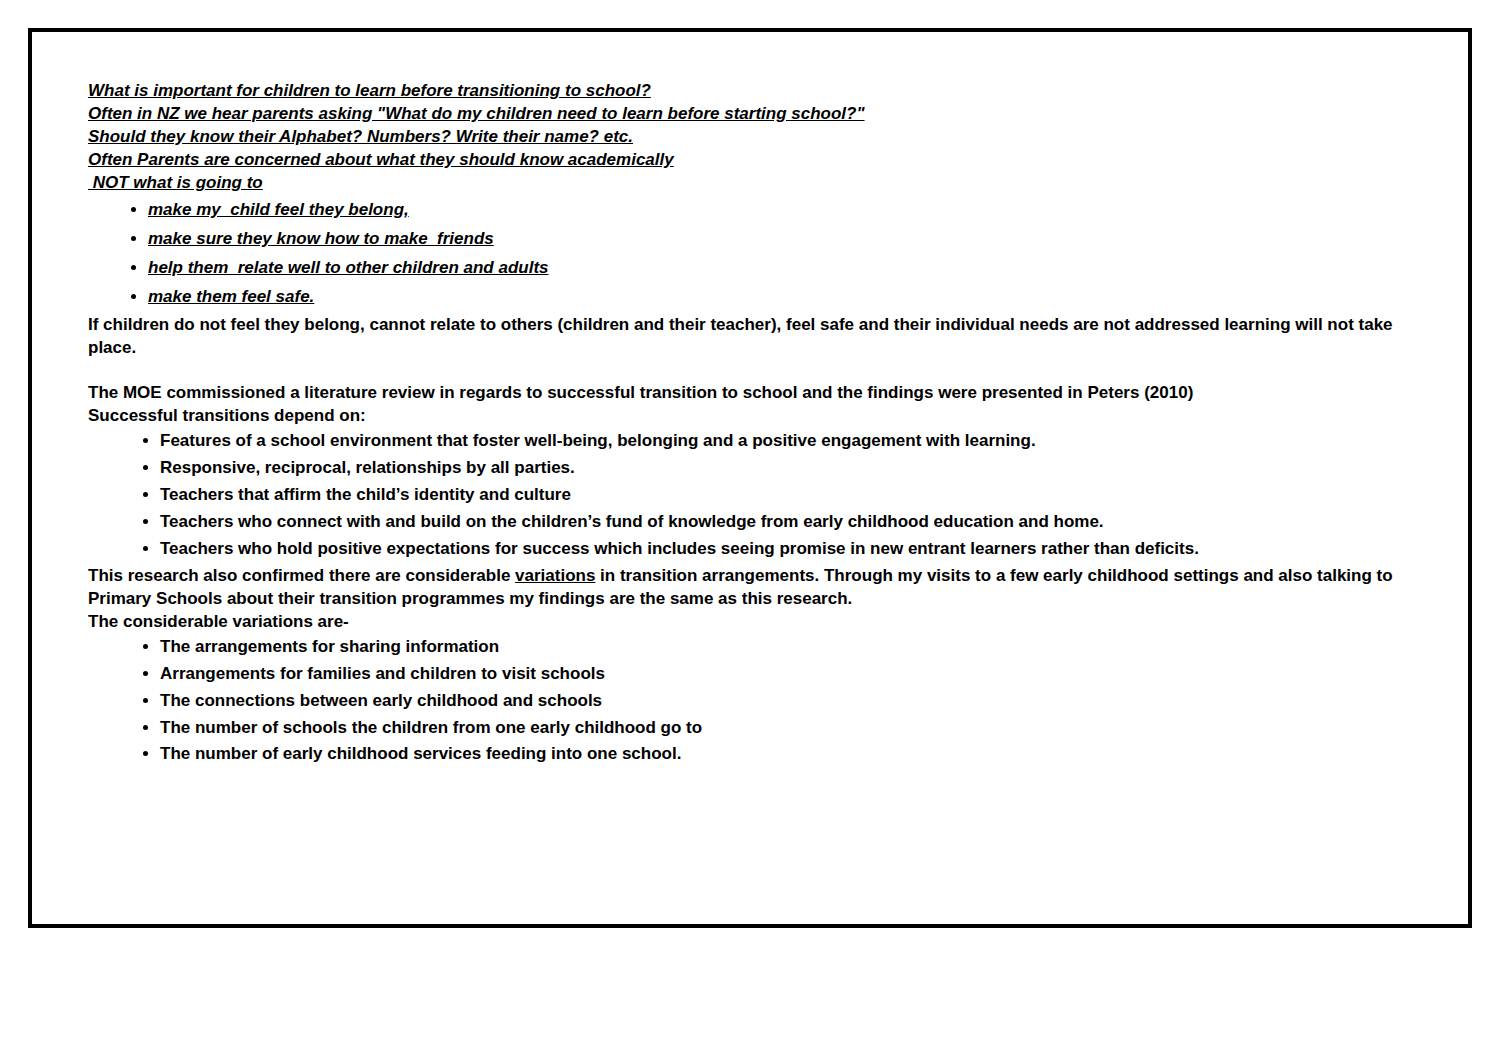What is important for children to learn before transitioning to school?
Often in NZ we hear parents asking "What do my children need to learn before starting school?"
Should they know their Alphabet? Numbers? Write their name? etc.
Often Parents are concerned about what they should know academically
NOT what is going to
make my child feel they belong,
make sure they know how to make friends
help them relate well to other children and adults
make them feel safe.
If children do not feel they belong, cannot relate to others (children and their teacher), feel safe and their individual needs are not addressed learning will not take place.
The MOE commissioned a literature review in regards to successful transition to school and the findings were presented in Peters (2010)
Successful transitions depend on:
Features of a school environment that foster well-being, belonging and a positive engagement with learning.
Responsive, reciprocal, relationships by all parties.
Teachers that affirm the child’s identity and culture
Teachers who connect with and build on the children’s fund of knowledge from early childhood education and home.
Teachers who hold positive expectations for success which includes seeing promise in new entrant learners rather than deficits.
This research also confirmed there are considerable variations in transition arrangements. Through my visits to a few early childhood settings and also talking to Primary Schools about their transition programmes my findings are the same as this research.
The considerable variations are-
The arrangements for sharing information
Arrangements for families and children to visit schools
The connections between early childhood and schools
The number of schools the children from one early childhood go to
The number of early childhood services feeding into one school.